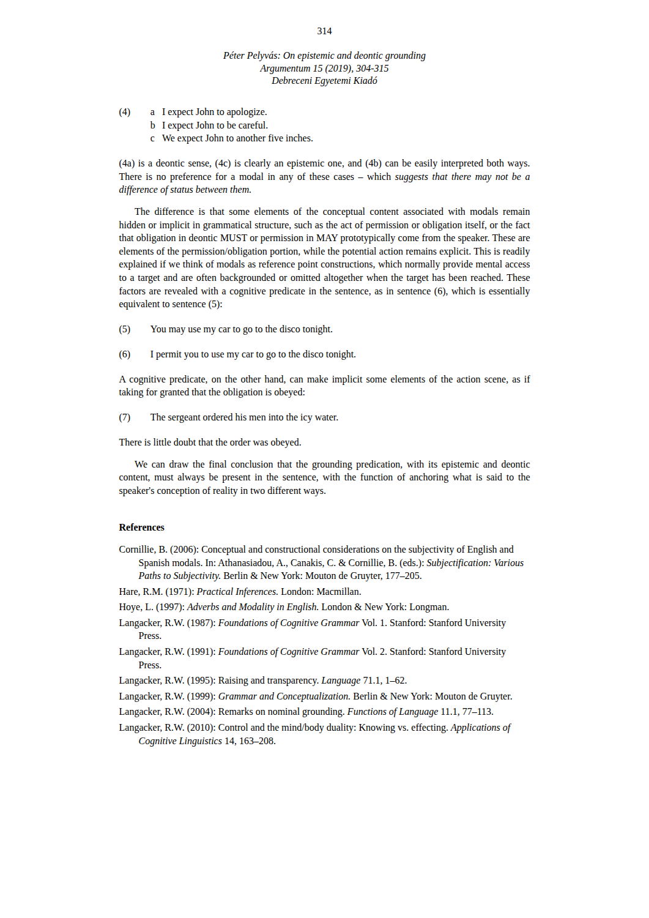314
Péter Pelyvás: On epistemic and deontic grounding
Argumentum 15 (2019), 304-315
Debreceni Egyetemi Kiadó
(4)
a
I expect John to apologize.
b
I expect John to be careful.
c
We expect John to another five inches.
(4a) is a deontic sense, (4c) is clearly an epistemic one, and (4b) can be easily interpreted both ways. There is no preference for a modal in any of these cases – which suggests that there may not be a difference of status between them.
The difference is that some elements of the conceptual content associated with modals remain hidden or implicit in grammatical structure, such as the act of permission or obligation itself, or the fact that obligation in deontic MUST or permission in MAY prototypically come from the speaker. These are elements of the permission/obligation portion, while the potential action remains explicit. This is readily explained if we think of modals as reference point constructions, which normally provide mental access to a target and are often backgrounded or omitted altogether when the target has been reached. These factors are revealed with a cognitive predicate in the sentence, as in sentence (6), which is essentially equivalent to sentence (5):
(5)
You may use my car to go to the disco tonight.
(6)
I permit you to use my car to go to the disco tonight.
A cognitive predicate, on the other hand, can make implicit some elements of the action scene, as if taking for granted that the obligation is obeyed:
(7)
The sergeant ordered his men into the icy water.
There is little doubt that the order was obeyed.
We can draw the final conclusion that the grounding predication, with its epistemic and deontic content, must always be present in the sentence, with the function of anchoring what is said to the speaker's conception of reality in two different ways.
References
Cornillie, B. (2006): Conceptual and constructional considerations on the subjectivity of English and Spanish modals. In: Athanasiadou, A., Canakis, C. & Cornillie, B. (eds.): Subjectification: Various Paths to Subjectivity. Berlin & New York: Mouton de Gruyter, 177–205.
Hare, R.M. (1971): Practical Inferences. London: Macmillan.
Hoye, L. (1997): Adverbs and Modality in English. London & New York: Longman.
Langacker, R.W. (1987): Foundations of Cognitive Grammar Vol. 1. Stanford: Stanford University Press.
Langacker, R.W. (1991): Foundations of Cognitive Grammar Vol. 2. Stanford: Stanford University Press.
Langacker, R.W. (1995): Raising and transparency. Language 71.1, 1–62.
Langacker, R.W. (1999): Grammar and Conceptualization. Berlin & New York: Mouton de Gruyter.
Langacker, R.W. (2004): Remarks on nominal grounding. Functions of Language 11.1, 77–113.
Langacker, R.W. (2010): Control and the mind/body duality: Knowing vs. effecting. Applications of Cognitive Linguistics 14, 163–208.